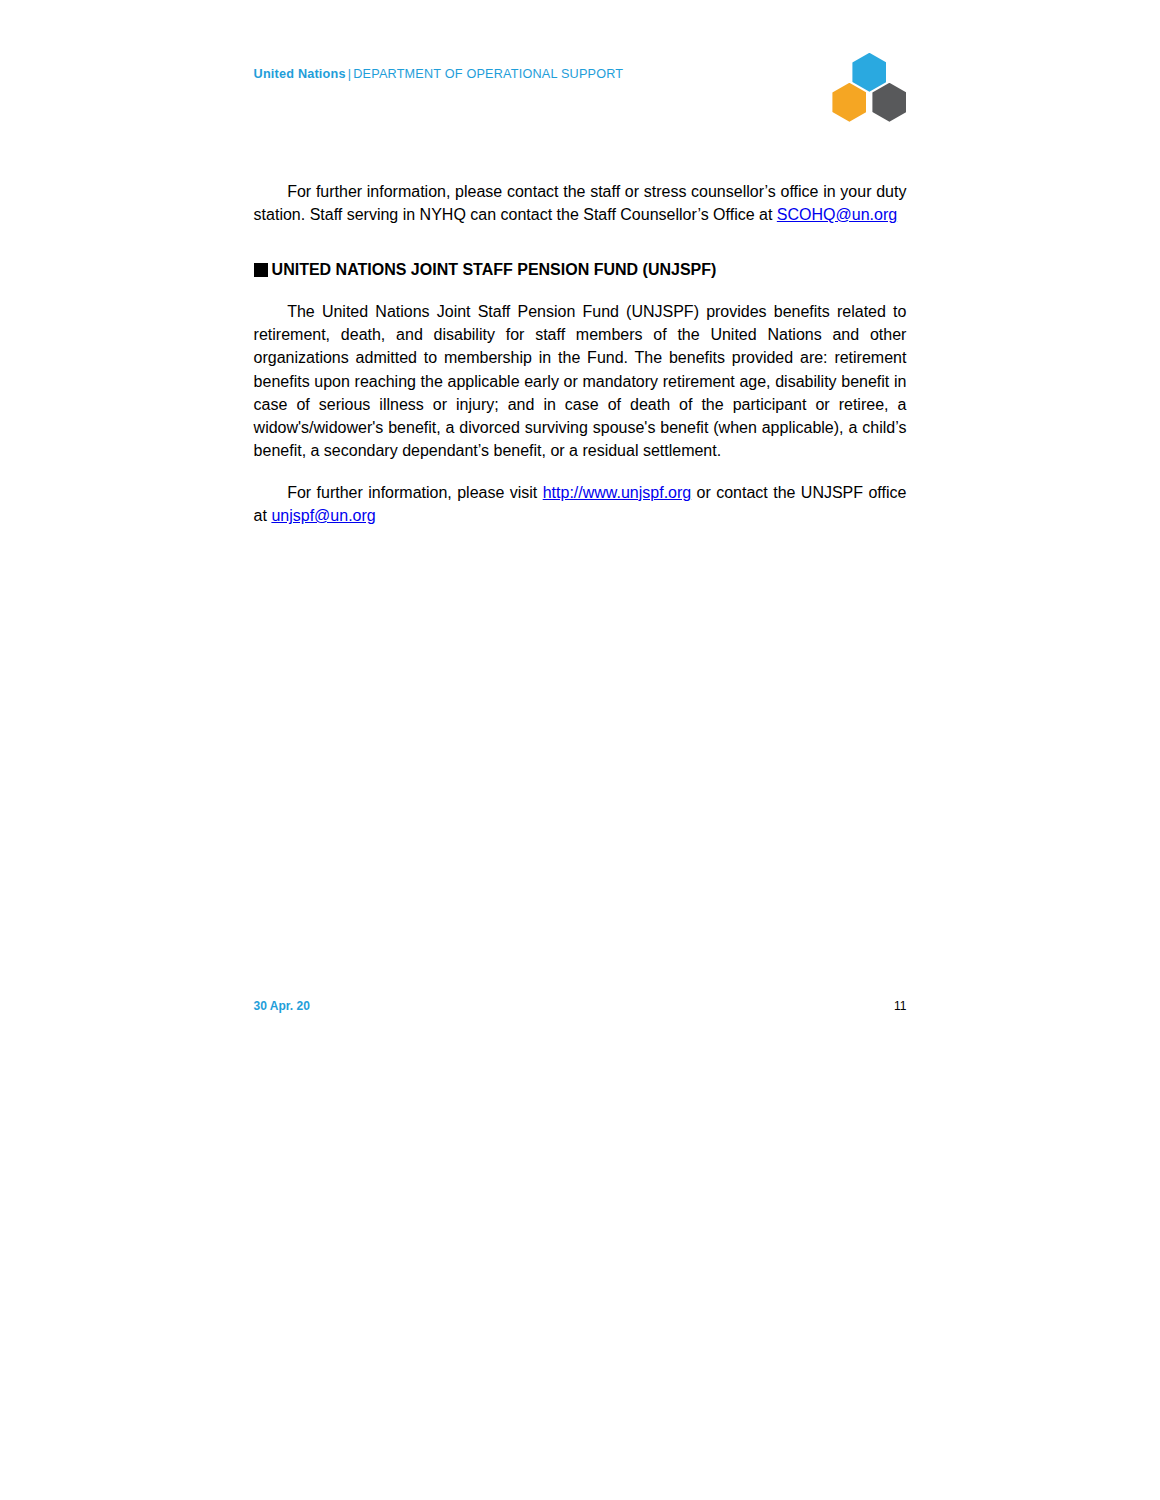United Nations|DEPARTMENT OF OPERATIONAL SUPPORT
For further information, please contact the staff or stress counsellor’s office in your duty station. Staff serving in NYHQ can contact the Staff Counsellor’s Office at SCOHQ@un.org
UNITED NATIONS JOINT STAFF PENSION FUND (UNJSPF)
The United Nations Joint Staff Pension Fund (UNJSPF) provides benefits related to retirement, death, and disability for staff members of the United Nations and other organizations admitted to membership in the Fund. The benefits provided are: retirement benefits upon reaching the applicable early or mandatory retirement age, disability benefit in case of serious illness or injury; and in case of death of the participant or retiree, a widow's/widower's benefit, a divorced surviving spouse's benefit (when applicable), a child’s benefit, a secondary dependant’s benefit, or a residual settlement.
For further information, please visit http://www.unjspf.org or contact the UNJSPF office at unjspf@un.org
30 Apr. 20
11